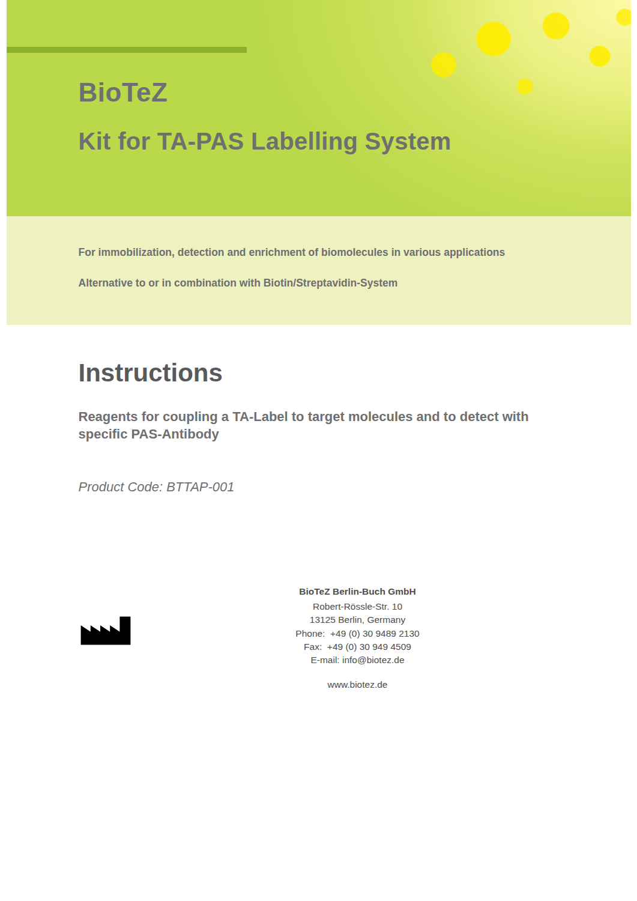BioTeZ
Kit for TA-PAS Labelling System
For immobilization, detection and enrichment of biomolecules in various applications
Alternative to or in combination with Biotin/Streptavidin-System
Instructions
Reagents for coupling a TA-Label to target molecules and to detect with specific PAS-Antibody
Product Code: BTTAP-001
BioTeZ Berlin-Buch GmbH
Robert-Rössle-Str. 10
13125 Berlin, Germany
Phone: +49 (0) 30 9489 2130
Fax: +49 (0) 30 949 4509
E-mail: info@biotez.de
www.biotez.de